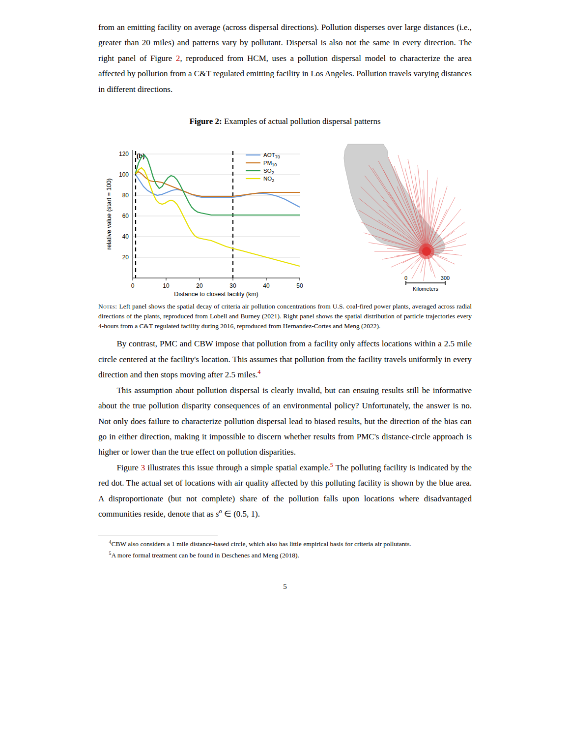from an emitting facility on average (across dispersal directions). Pollution disperses over large distances (i.e., greater than 20 miles) and patterns vary by pollutant. Dispersal is also not the same in every direction. The right panel of Figure 2, reproduced from HCM, uses a pollution dispersal model to characterize the area affected by pollution from a C&T regulated emitting facility in Los Angeles. Pollution travels varying distances in different directions.
Figure 2: Examples of actual pollution dispersal patterns
20 40 60 80 100 120 0 10 20 30 40 50 Distance to closest facility (km) relative value (start = 100) (b) AOT70 PM10 SO2 NO2 0 300 Kilometers
Notes: Left panel shows the spatial decay of criteria air pollution concentrations from U.S. coal-fired power plants, averaged across radial directions of the plants, reproduced from Lobell and Burney (2021). Right panel shows the spatial distribution of particle trajectories every 4-hours from a C&T regulated facility during 2016, reproduced from Hernandez-Cortes and Meng (2022).
By contrast, PMC and CBW impose that pollution from a facility only affects locations within a 2.5 mile circle centered at the facility's location. This assumes that pollution from the facility travels uniformly in every direction and then stops moving after 2.5 miles.4
This assumption about pollution dispersal is clearly invalid, but can ensuing results still be informative about the true pollution disparity consequences of an environmental policy? Unfortunately, the answer is no. Not only does failure to characterize pollution dispersal lead to biased results, but the direction of the bias can go in either direction, making it impossible to discern whether results from PMC's distance-circle approach is higher or lower than the true effect on pollution disparities.
Figure 3 illustrates this issue through a simple spatial example.5 The polluting facility is indicated by the red dot. The actual set of locations with air quality affected by this polluting facility is shown by the blue area. A disproportionate (but not complete) share of the pollution falls upon locations where disadvantaged communities reside, denote that as so ∈ (0.5, 1).
4CBW also considers a 1 mile distance-based circle, which also has little empirical basis for criteria air pollutants.
5A more formal treatment can be found in Deschenes and Meng (2018).
5